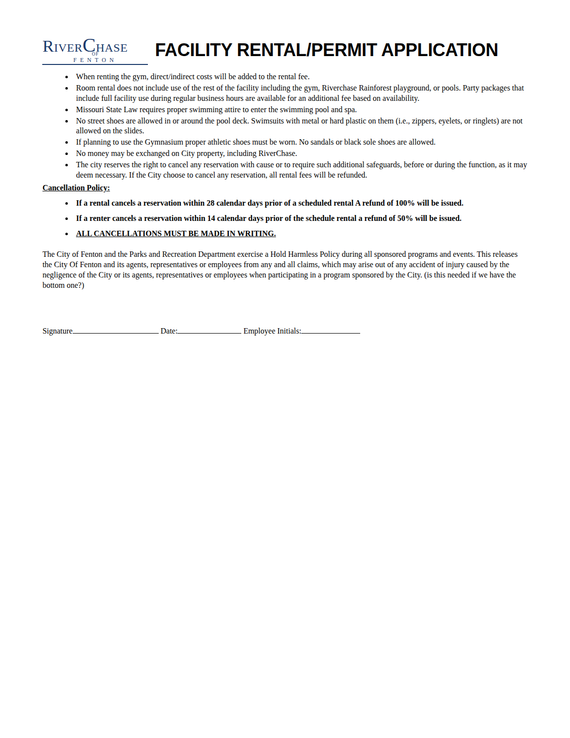RiverChase OF FENTON
FACILITY RENTAL/PERMIT APPLICATION
When renting the gym, direct/indirect costs will be added to the rental fee.
Room rental does not include use of the rest of the facility including the gym, Riverchase Rainforest playground, or pools. Party packages that include full facility use during regular business hours are available for an additional fee based on availability.
Missouri State Law requires proper swimming attire to enter the swimming pool and spa.
No street shoes are allowed in or around the pool deck. Swimsuits with metal or hard plastic on them (i.e., zippers, eyelets, or ringlets) are not allowed on the slides.
If planning to use the Gymnasium proper athletic shoes must be worn. No sandals or black sole shoes are allowed.
No money may be exchanged on City property, including RiverChase.
The city reserves the right to cancel any reservation with cause or to require such additional safeguards, before or during the function, as it may deem necessary. If the City choose to cancel any reservation, all rental fees will be refunded.
Cancellation Policy:
If a rental cancels a reservation within 28 calendar days prior of a scheduled rental A refund of 100% will be issued.
If a renter cancels a reservation within 14 calendar days prior of the schedule rental a refund of 50% will be issued.
ALL CANCELLATIONS MUST BE MADE IN WRITING.
The City of Fenton and the Parks and Recreation Department exercise a Hold Harmless Policy during all sponsored programs and events. This releases the City Of Fenton and its agents, representatives or employees from any and all claims, which may arise out of any accident of injury caused by the negligence of the City or its agents, representatives or employees when participating in a program sponsored by the City. (is this needed if we have the bottom one?)
Signature Date: Employee Initials: